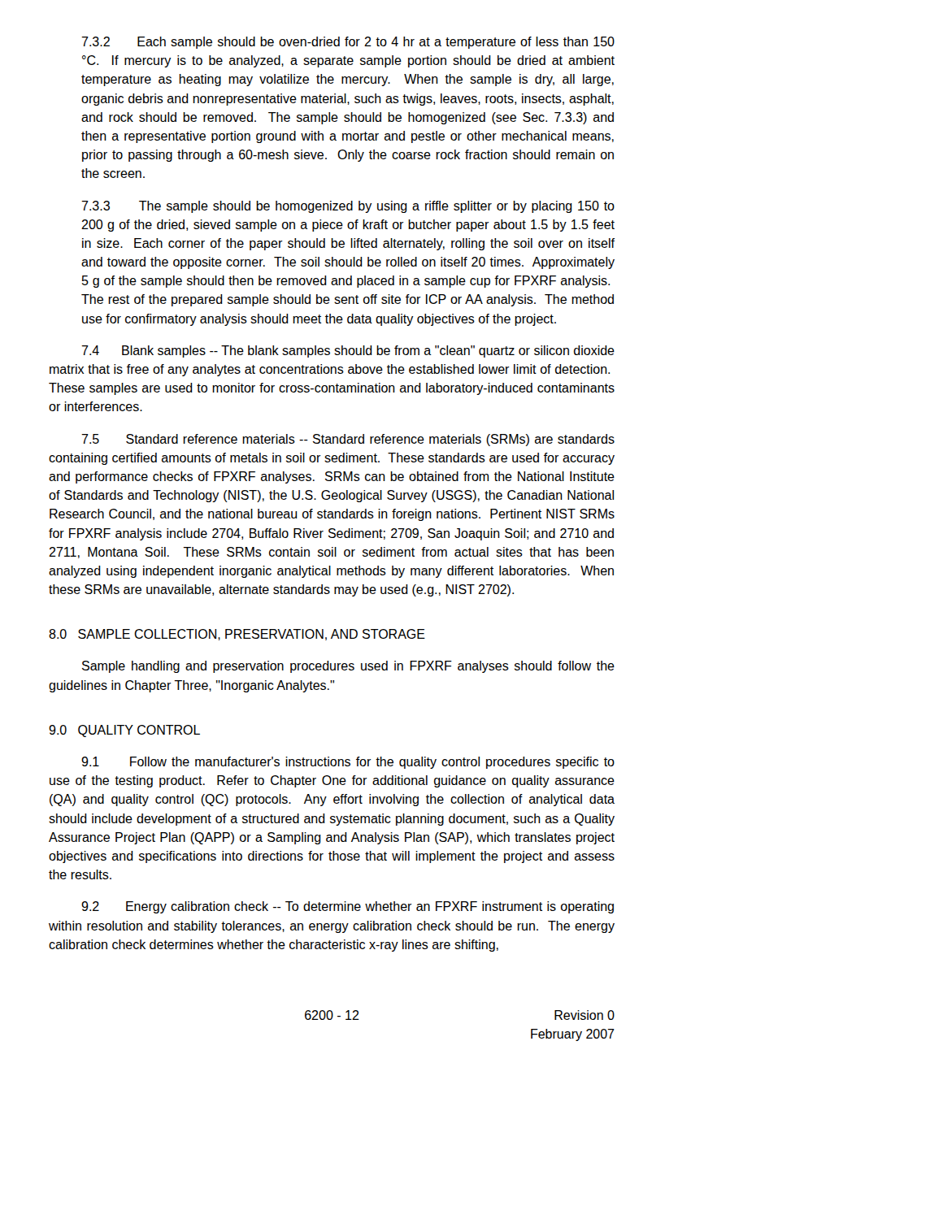7.3.2 Each sample should be oven-dried for 2 to 4 hr at a temperature of less than 150 °C. If mercury is to be analyzed, a separate sample portion should be dried at ambient temperature as heating may volatilize the mercury. When the sample is dry, all large, organic debris and nonrepresentative material, such as twigs, leaves, roots, insects, asphalt, and rock should be removed. The sample should be homogenized (see Sec. 7.3.3) and then a representative portion ground with a mortar and pestle or other mechanical means, prior to passing through a 60-mesh sieve. Only the coarse rock fraction should remain on the screen.
7.3.3 The sample should be homogenized by using a riffle splitter or by placing 150 to 200 g of the dried, sieved sample on a piece of kraft or butcher paper about 1.5 by 1.5 feet in size. Each corner of the paper should be lifted alternately, rolling the soil over on itself and toward the opposite corner. The soil should be rolled on itself 20 times. Approximately 5 g of the sample should then be removed and placed in a sample cup for FPXRF analysis. The rest of the prepared sample should be sent off site for ICP or AA analysis. The method use for confirmatory analysis should meet the data quality objectives of the project.
7.4 Blank samples -- The blank samples should be from a "clean" quartz or silicon dioxide matrix that is free of any analytes at concentrations above the established lower limit of detection. These samples are used to monitor for cross-contamination and laboratory-induced contaminants or interferences.
7.5 Standard reference materials -- Standard reference materials (SRMs) are standards containing certified amounts of metals in soil or sediment. These standards are used for accuracy and performance checks of FPXRF analyses. SRMs can be obtained from the National Institute of Standards and Technology (NIST), the U.S. Geological Survey (USGS), the Canadian National Research Council, and the national bureau of standards in foreign nations. Pertinent NIST SRMs for FPXRF analysis include 2704, Buffalo River Sediment; 2709, San Joaquin Soil; and 2710 and 2711, Montana Soil. These SRMs contain soil or sediment from actual sites that has been analyzed using independent inorganic analytical methods by many different laboratories. When these SRMs are unavailable, alternate standards may be used (e.g., NIST 2702).
8.0 SAMPLE COLLECTION, PRESERVATION, AND STORAGE
Sample handling and preservation procedures used in FPXRF analyses should follow the guidelines in Chapter Three, "Inorganic Analytes."
9.0 QUALITY CONTROL
9.1 Follow the manufacturer's instructions for the quality control procedures specific to use of the testing product. Refer to Chapter One for additional guidance on quality assurance (QA) and quality control (QC) protocols. Any effort involving the collection of analytical data should include development of a structured and systematic planning document, such as a Quality Assurance Project Plan (QAPP) or a Sampling and Analysis Plan (SAP), which translates project objectives and specifications into directions for those that will implement the project and assess the results.
9.2 Energy calibration check -- To determine whether an FPXRF instrument is operating within resolution and stability tolerances, an energy calibration check should be run. The energy calibration check determines whether the characteristic x-ray lines are shifting,
6200 - 12 Revision 0
February 2007